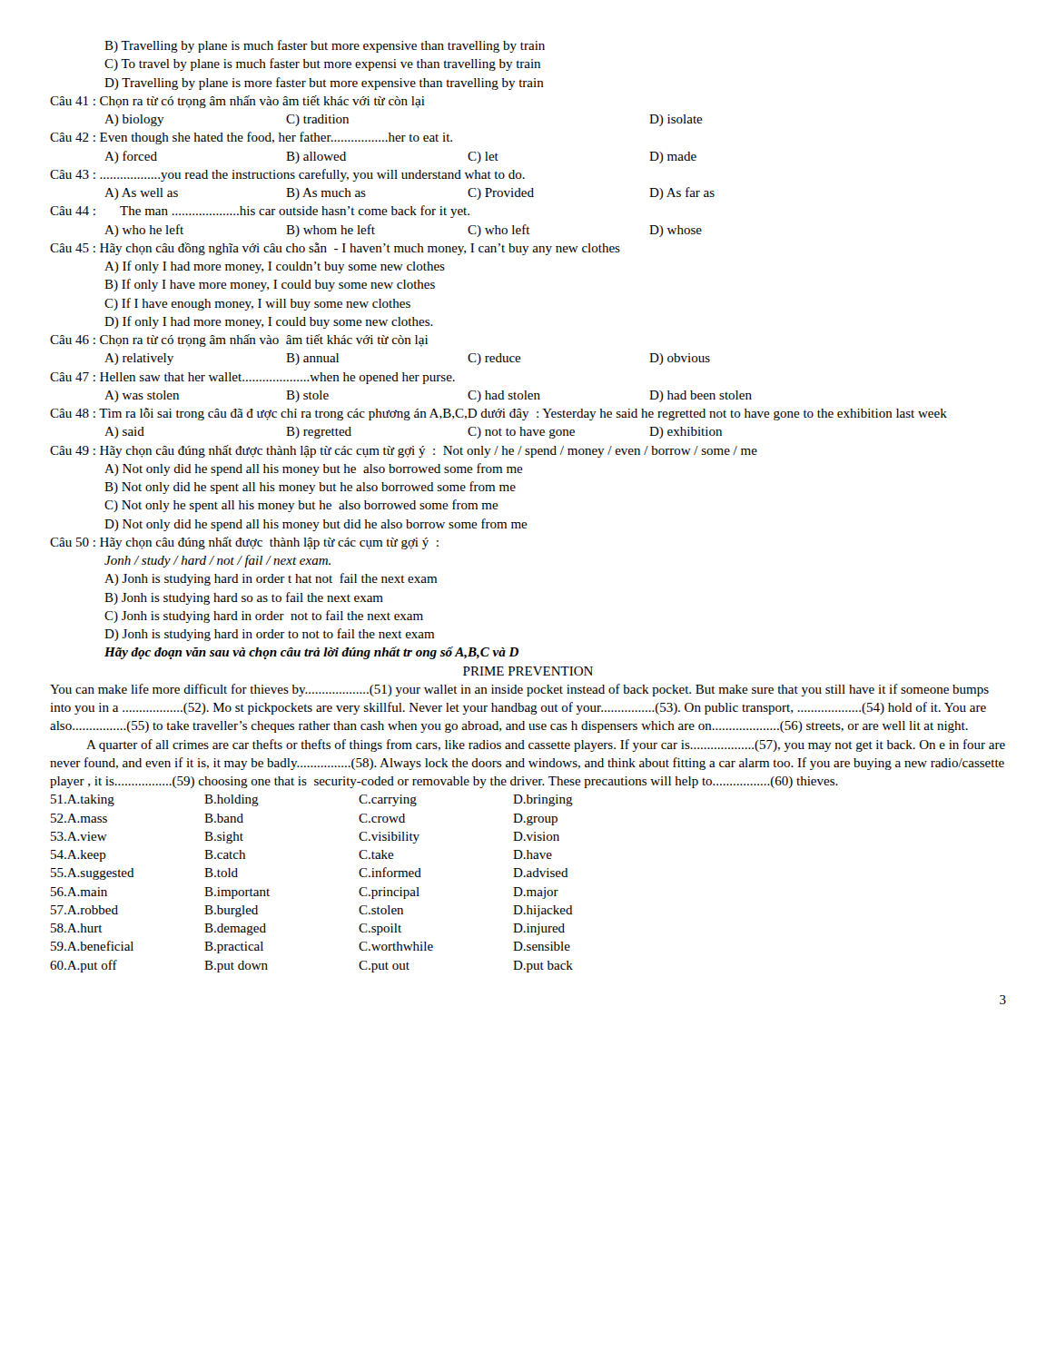B) Travelling by plane is much faster but more expensive than travelling by train
C) To travel by plane is much faster but more expensi ve than travelling by train
D) Travelling by plane is more faster but more expensive than travelling by train
Câu 41 : Chọn ra từ có trọng âm nhấn vào âm tiết khác với từ còn lại
A) biology C) tradition D) isolate
Câu 42 : Even though she hated the food, her father.................her to eat it.
A) forced B) allowed C) let D) made
Câu 43 : ..................you read the instructions carefully, you will understand what to do.
A) As well as B) As much as C) Provided D) As far as
Câu 44 : The man ....................his car outside hasn’t come back for it yet.
A) who he left B) whom he left C) who left D) whose
Câu 45 : Hãy chọn câu đồng nghĩa với câu cho sẵn - I haven’t much money, I can’t buy any new clothes
A) If only I had more money, I couldn’t buy some new clothes
B) If only I have more money, I could buy some new clothes
C) If I have enough money, I will buy some new clothes
D) If only I had more money, I could buy some new clothes.
Câu 46 : Chọn ra từ có trọng âm nhấn vào âm tiết khác với từ còn lại
A) relatively B) annual C) reduce D) obvious
Câu 47 : Hellen saw that her wallet....................when he opened her purse.
A) was stolen B) stole C) had stolen D) had been stolen
Câu 48 : Tìm ra lỗi sai trong câu đã đ ược chỉ ra trong các phương án A,B,C,D dưới đây : Yesterday he said he regretted not to have gone to the exhibition last week
A) said B) regretted C) not to have gone D) exhibition
Câu 49 : Hãy chọn câu đúng nhất được thành lập từ các cụm từ gợi ý : Not only / he / spend / money / even / borrow / some / me
A) Not only did he spend all his money but he also borrowed some from me
B) Not only did he spent all his money but he also borrowed some from me
C) Not only he spent all his money but he also borrowed some from me
D) Not only did he spend all his money but did he also borrow some from me
Câu 50 : Hãy chọn câu đúng nhất được thành lập từ các cụm từ gợi ý :
Jonh / study / hard / not / fail / next exam.
A) Jonh is studying hard in order t hat not fail the next exam
B) Jonh is studying hard so as to fail the next exam
C) Jonh is studying hard in order not to fail the next exam
D) Jonh is studying hard in order to not to fail the next exam
Hãy đọc đoạn văn sau và chọn câu trả lời đúng nhất tr ong số A,B,C và D
PRIME PREVENTION
You can make life more difficult for thieves by...................(51) your wallet in an inside pocket instead of back pocket. But make sure that you still have it if someone bumps into you in a ..................(52). Mo st pickpockets are very skillful. Never let your handbag out of your................(53). On public transport, ...................(54) hold of it. You are also................(55) to take traveller’s cheques rather than cash when you go abroad, and use cas h dispensers which are on....................(56) streets, or are well lit at night.
A quarter of all crimes are car thefts or thefts of things from cars, like radios and cassette players. If your car is...................(57), you may not get it back. On e in four are never found, and even if it is, it may be badly................(58). Always lock the doors and windows, and think about fitting a car alarm too. If you are buying a new radio/cassette player , it is.................(59) choosing one that is security-coded or removable by the driver. These precautions will help to.................(60) thieves.
51.A.taking B.holding C.carrying D.bringing 52.A.mass B.band C.crowd D.group 53.A.view B.sight C.visibility D.vision 54.A.keep B.catch C.take D.have 55.A.suggested B.told C.informed D.advised 56.A.main B.important C.principal D.major 57.A.robbed B.burgled C.stolen D.hijacked 58.A.hurt B.demaged C.spoilt D.injured 59.A.beneficial B.practical C.worthwhile D.sensible 60.A.put off B.put down C.put out D.put back
3